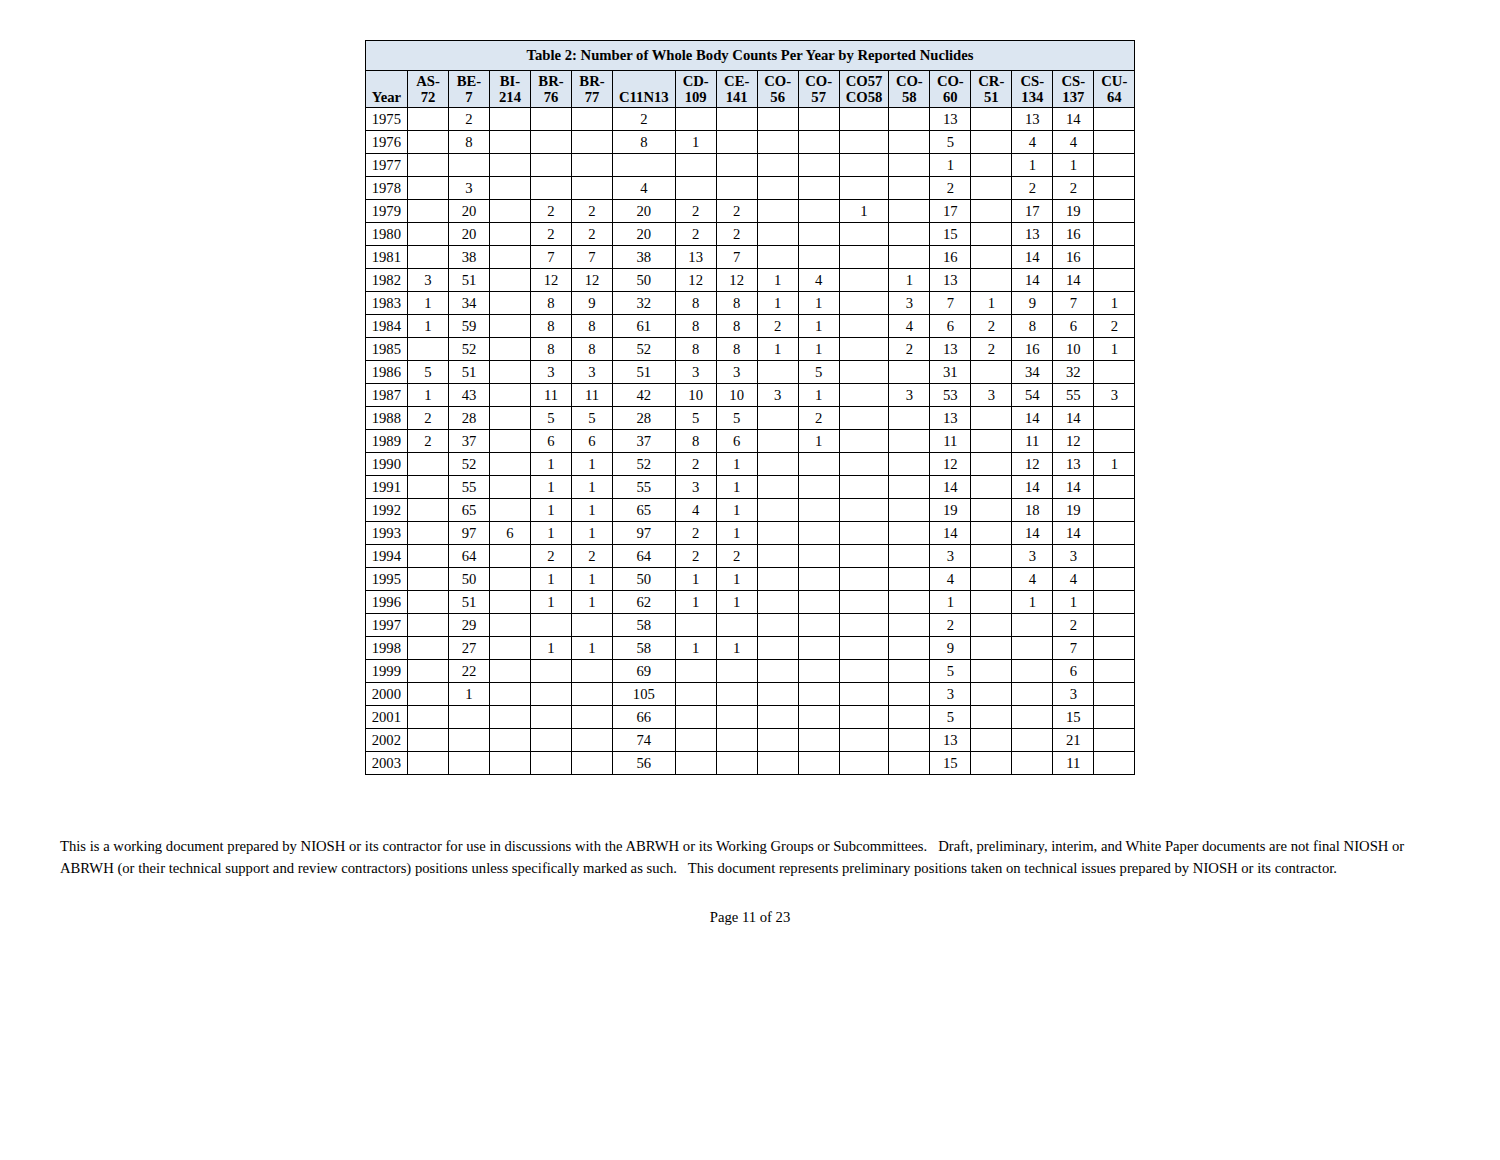Table 2: Number of Whole Body Counts Per Year by Reported Nuclides
| Year | AS- 72 | BE- 7 | BI- 214 | BR- 76 | BR- 77 | C11N13 | CD- 109 | CE- 141 | CO- 56 | CO- 57 | CO57 CO58 | CO- 58 | CO- 60 | CR- 51 | CS- 134 | CS- 137 | CU- 64 |
| --- | --- | --- | --- | --- | --- | --- | --- | --- | --- | --- | --- | --- | --- | --- | --- | --- | --- |
| 1975 | | 2 | | | | 2 | | | | | | | 13 | | 13 | 14 | |
| 1976 | | 8 | | | | 8 | 1 | | | | | | 5 | | 4 | 4 | |
| 1977 | | | | | | | | | | | | | 1 | | 1 | 1 | |
| 1978 | | 3 | | | | 4 | | | | | | | 2 | | 2 | 2 | |
| 1979 | | 20 | | 2 | 2 | 20 | 2 | 2 | | | 1 | | 17 | | 17 | 19 | |
| 1980 | | 20 | | 2 | 2 | 20 | 2 | 2 | | | | | 15 | | 13 | 16 | |
| 1981 | | 38 | | 7 | 7 | 38 | 13 | 7 | | | | | 16 | | 14 | 16 | |
| 1982 | 3 | 51 | | 12 | 12 | 50 | 12 | 12 | 1 | 4 | | 1 | 13 | | 14 | 14 | |
| 1983 | 1 | 34 | | 8 | 9 | 32 | 8 | 8 | 1 | 1 | | 3 | 7 | 1 | 9 | 7 | 1 |
| 1984 | 1 | 59 | | 8 | 8 | 61 | 8 | 8 | 2 | 1 | | 4 | 6 | 2 | 8 | 6 | 2 |
| 1985 | | 52 | | 8 | 8 | 52 | 8 | 8 | 1 | 1 | | 2 | 13 | 2 | 16 | 10 | 1 |
| 1986 | 5 | 51 | | 3 | 3 | 51 | 3 | 3 | | 5 | | | 31 | | 34 | 32 | |
| 1987 | 1 | 43 | | 11 | 11 | 42 | 10 | 10 | 3 | 1 | | 3 | 53 | 3 | 54 | 55 | 3 |
| 1988 | 2 | 28 | | 5 | 5 | 28 | 5 | 5 | | 2 | | | 13 | | 14 | 14 | |
| 1989 | 2 | 37 | | 6 | 6 | 37 | 8 | 6 | | 1 | | | 11 | | 11 | 12 | |
| 1990 | | 52 | | 1 | 1 | 52 | 2 | 1 | | | | | 12 | | 12 | 13 | 1 |
| 1991 | | 55 | | 1 | 1 | 55 | 3 | 1 | | | | | 14 | | 14 | 14 | |
| 1992 | | 65 | | 1 | 1 | 65 | 4 | 1 | | | | | 19 | | 18 | 19 | |
| 1993 | | 97 | 6 | 1 | 1 | 97 | 2 | 1 | | | | | 14 | | 14 | 14 | |
| 1994 | | 64 | | 2 | 2 | 64 | 2 | 2 | | | | | 3 | | 3 | 3 | |
| 1995 | | 50 | | 1 | 1 | 50 | 1 | 1 | | | | | 4 | | 4 | 4 | |
| 1996 | | 51 | | 1 | 1 | 62 | 1 | 1 | | | | | 1 | | 1 | 1 | |
| 1997 | | 29 | | | | 58 | | | | | | | 2 | | | 2 | |
| 1998 | | 27 | | 1 | 1 | 58 | 1 | 1 | | | | | 9 | | | 7 | |
| 1999 | | 22 | | | | 69 | | | | | | | 5 | | | 6 | |
| 2000 | | 1 | | | | 105 | | | | | | | 3 | | | 3 | |
| 2001 | | | | | | 66 | | | | | | | 5 | | | 15 | |
| 2002 | | | | | | 74 | | | | | | | 13 | | | 21 | |
| 2003 | | | | | | 56 | | | | | | | 15 | | | 11 | |
This is a working document prepared by NIOSH or its contractor for use in discussions with the ABRWH or its Working Groups or Subcommittees. Draft, preliminary, interim, and White Paper documents are not final NIOSH or ABRWH (or their technical support and review contractors) positions unless specifically marked as such. This document represents preliminary positions taken on technical issues prepared by NIOSH or its contractor.
Page 11 of 23